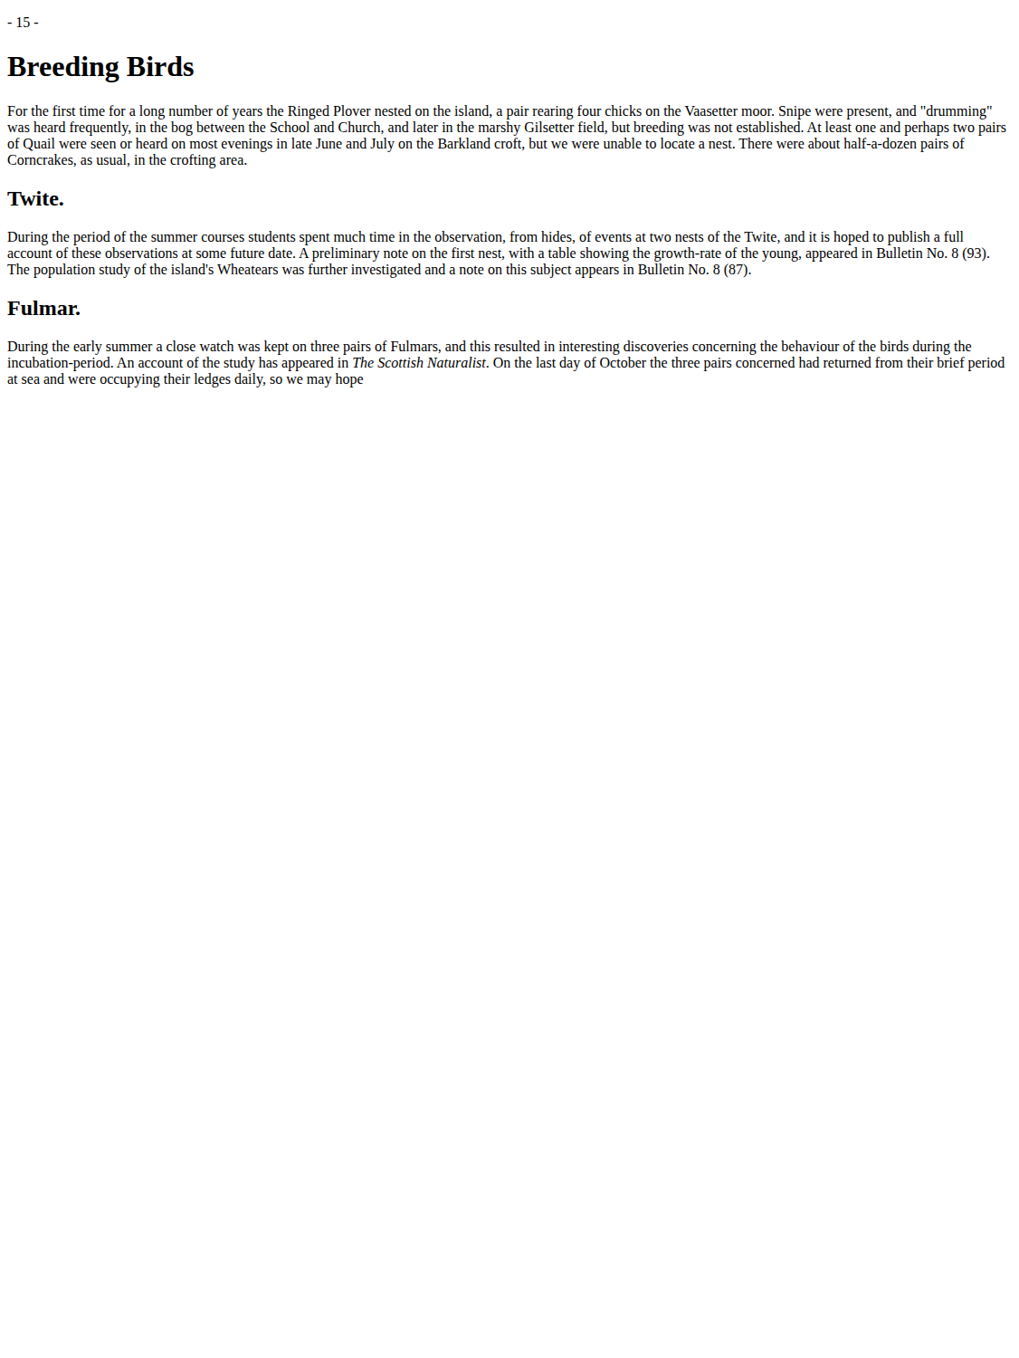- 15 -
Breeding Birds
For the first time for a long number of years the Ringed Plover nested on the island, a pair rearing four chicks on the Vaasetter moor. Snipe were present, and "drumming" was heard frequently, in the bog between the School and Church, and later in the marshy Gilsetter field, but breeding was not established. At least one and perhaps two pairs of Quail were seen or heard on most evenings in late June and July on the Barkland croft, but we were unable to locate a nest. There were about half-a-dozen pairs of Corncrakes, as usual, in the crofting area.
Twite.
During the period of the summer courses students spent much time in the observation, from hides, of events at two nests of the Twite, and it is hoped to publish a full account of these observations at some future date. A preliminary note on the first nest, with a table showing the growth-rate of the young, appeared in Bulletin No. 8 (93). The population study of the island's Wheatears was further investigated and a note on this subject appears in Bulletin No. 8 (87).
Fulmar.
During the early summer a close watch was kept on three pairs of Fulmars, and this resulted in interesting discoveries concerning the behaviour of the birds during the incubation-period. An account of the study has appeared in The Scottish Naturalist. On the last day of October the three pairs concerned had returned from their brief period at sea and were occupying their ledges daily, so we may hope